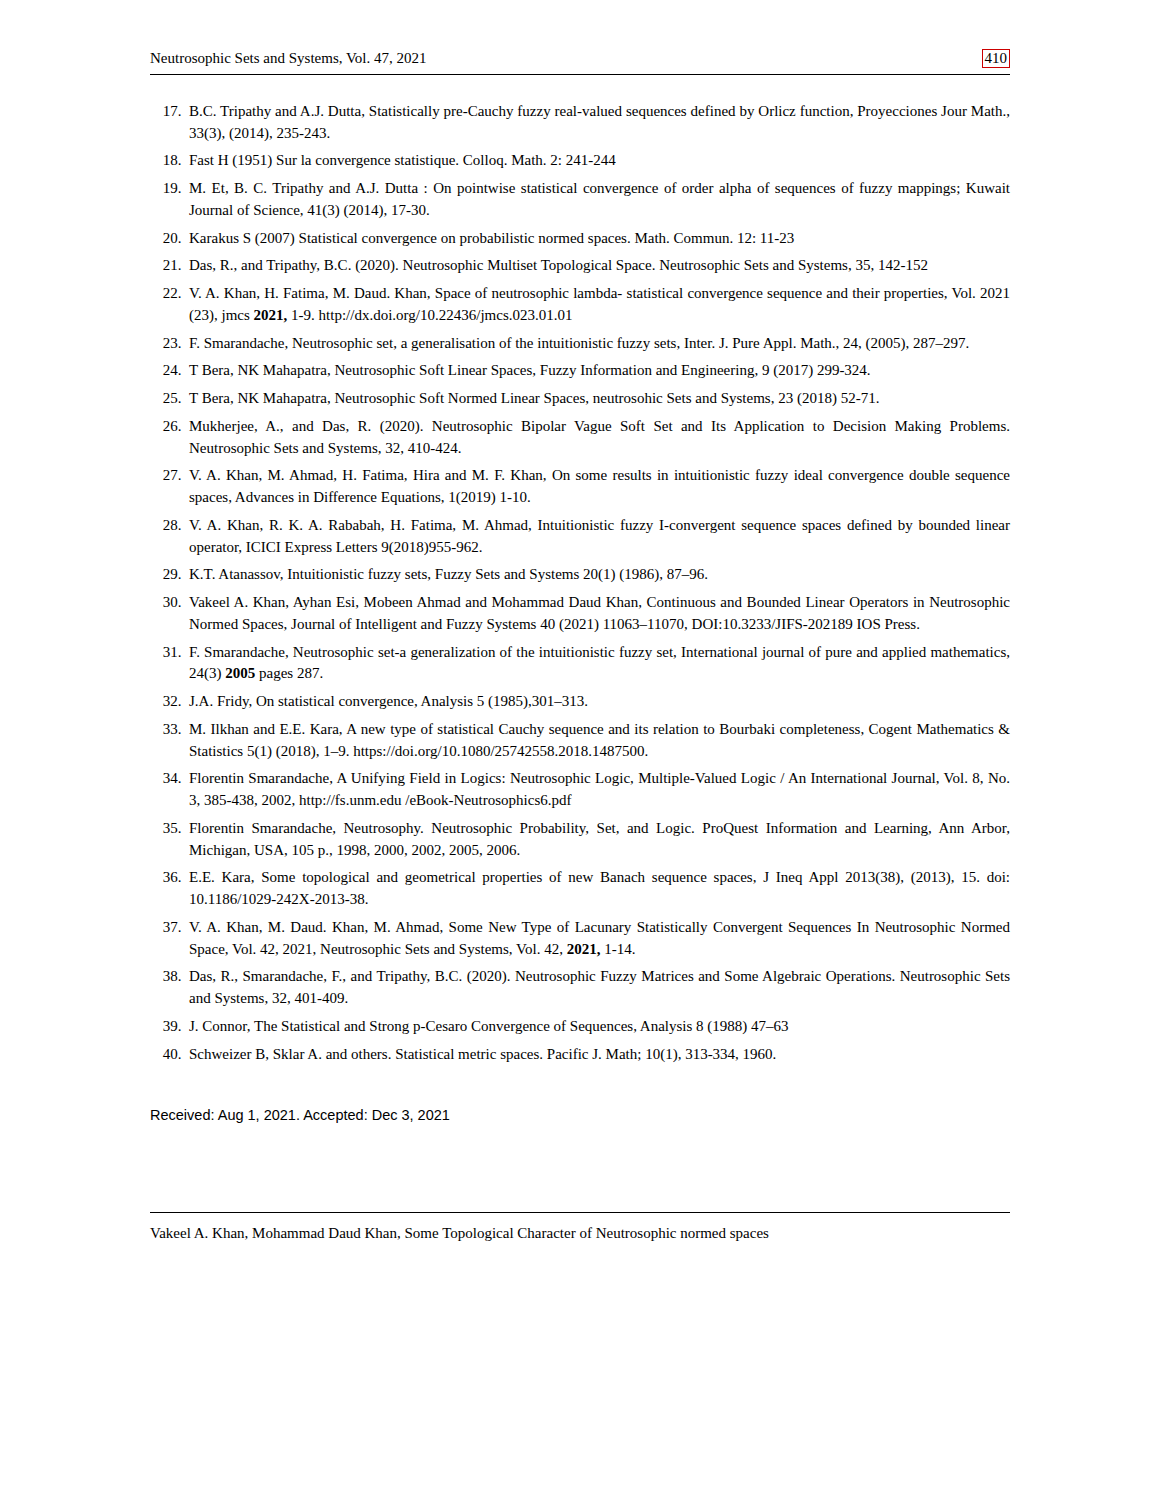Neutrosophic Sets and Systems, Vol. 47, 2021 410
B.C. Tripathy and A.J. Dutta, Statistically pre-Cauchy fuzzy real-valued sequences defined by Orlicz function, Proyecciones Jour Math., 33(3), (2014), 235-243.
Fast H (1951) Sur la convergence statistique. Colloq. Math. 2: 241-244
M. Et, B. C. Tripathy and A.J. Dutta : On pointwise statistical convergence of order alpha of sequences of fuzzy mappings; Kuwait Journal of Science, 41(3) (2014), 17-30.
Karakus S (2007) Statistical convergence on probabilistic normed spaces. Math. Commun. 12: 11-23
Das, R., and Tripathy, B.C. (2020). Neutrosophic Multiset Topological Space. Neutrosophic Sets and Systems, 35, 142-152
V. A. Khan, H. Fatima, M. Daud. Khan, Space of neutrosophic lambda- statistical convergence sequence and their properties, Vol. 2021 (23), jmcs 2021, 1-9. http://dx.doi.org/10.22436/jmcs.023.01.01
F. Smarandache, Neutrosophic set, a generalisation of the intuitionistic fuzzy sets, Inter. J. Pure Appl. Math., 24, (2005), 287–297.
T Bera, NK Mahapatra, Neutrosophic Soft Linear Spaces, Fuzzy Information and Engineering, 9 (2017) 299-324.
T Bera, NK Mahapatra, Neutrosophic Soft Normed Linear Spaces, neutrosohic Sets and Systems, 23 (2018) 52-71.
Mukherjee, A., and Das, R. (2020). Neutrosophic Bipolar Vague Soft Set and Its Application to Decision Making Problems. Neutrosophic Sets and Systems, 32, 410-424.
V. A. Khan, M. Ahmad, H. Fatima, Hira and M. F. Khan, On some results in intuitionistic fuzzy ideal convergence double sequence spaces, Advances in Difference Equations, 1(2019) 1-10.
V. A. Khan, R. K. A. Rababah, H. Fatima, M. Ahmad, Intuitionistic fuzzy I-convergent sequence spaces defined by bounded linear operator, ICICI Express Letters 9(2018)955-962.
K.T. Atanassov, Intuitionistic fuzzy sets, Fuzzy Sets and Systems 20(1) (1986), 87–96.
Vakeel A. Khan, Ayhan Esi, Mobeen Ahmad and Mohammad Daud Khan, Continuous and Bounded Linear Operators in Neutrosophic Normed Spaces, Journal of Intelligent and Fuzzy Systems 40 (2021) 11063–11070, DOI:10.3233/JIFS-202189 IOS Press.
F. Smarandache, Neutrosophic set-a generalization of the intuitionistic fuzzy set, International journal of pure and applied mathematics, 24(3) 2005 pages 287.
J.A. Fridy, On statistical convergence, Analysis 5 (1985),301–313.
M. Ilkhan and E.E. Kara, A new type of statistical Cauchy sequence and its relation to Bourbaki completeness, Cogent Mathematics & Statistics 5(1) (2018), 1–9. https://doi.org/10.1080/25742558.2018.1487500.
Florentin Smarandache, A Unifying Field in Logics: Neutrosophic Logic, Multiple-Valued Logic / An International Journal, Vol. 8, No. 3, 385-438, 2002, http://fs.unm.edu /eBook-Neutrosophics6.pdf
Florentin Smarandache, Neutrosophy. Neutrosophic Probability, Set, and Logic. ProQuest Information and Learning, Ann Arbor, Michigan, USA, 105 p., 1998, 2000, 2002, 2005, 2006.
E.E. Kara, Some topological and geometrical properties of new Banach sequence spaces, J Ineq Appl 2013(38), (2013), 15. doi: 10.1186/1029-242X-2013-38.
V. A. Khan, M. Daud. Khan, M. Ahmad, Some New Type of Lacunary Statistically Convergent Sequences In Neutrosophic Normed Space, Vol. 42, 2021, Neutrosophic Sets and Systems, Vol. 42, 2021, 1-14.
Das, R., Smarandache, F., and Tripathy, B.C. (2020). Neutrosophic Fuzzy Matrices and Some Algebraic Operations. Neutrosophic Sets and Systems, 32, 401-409.
J. Connor, The Statistical and Strong p-Cesaro Convergence of Sequences, Analysis 8 (1988) 47–63
Schweizer B, Sklar A. and others. Statistical metric spaces. Pacific J. Math; 10(1), 313-334, 1960.
Received: Aug 1, 2021. Accepted: Dec 3, 2021
Vakeel A. Khan, Mohammad Daud Khan, Some Topological Character of Neutrosophic normed spaces